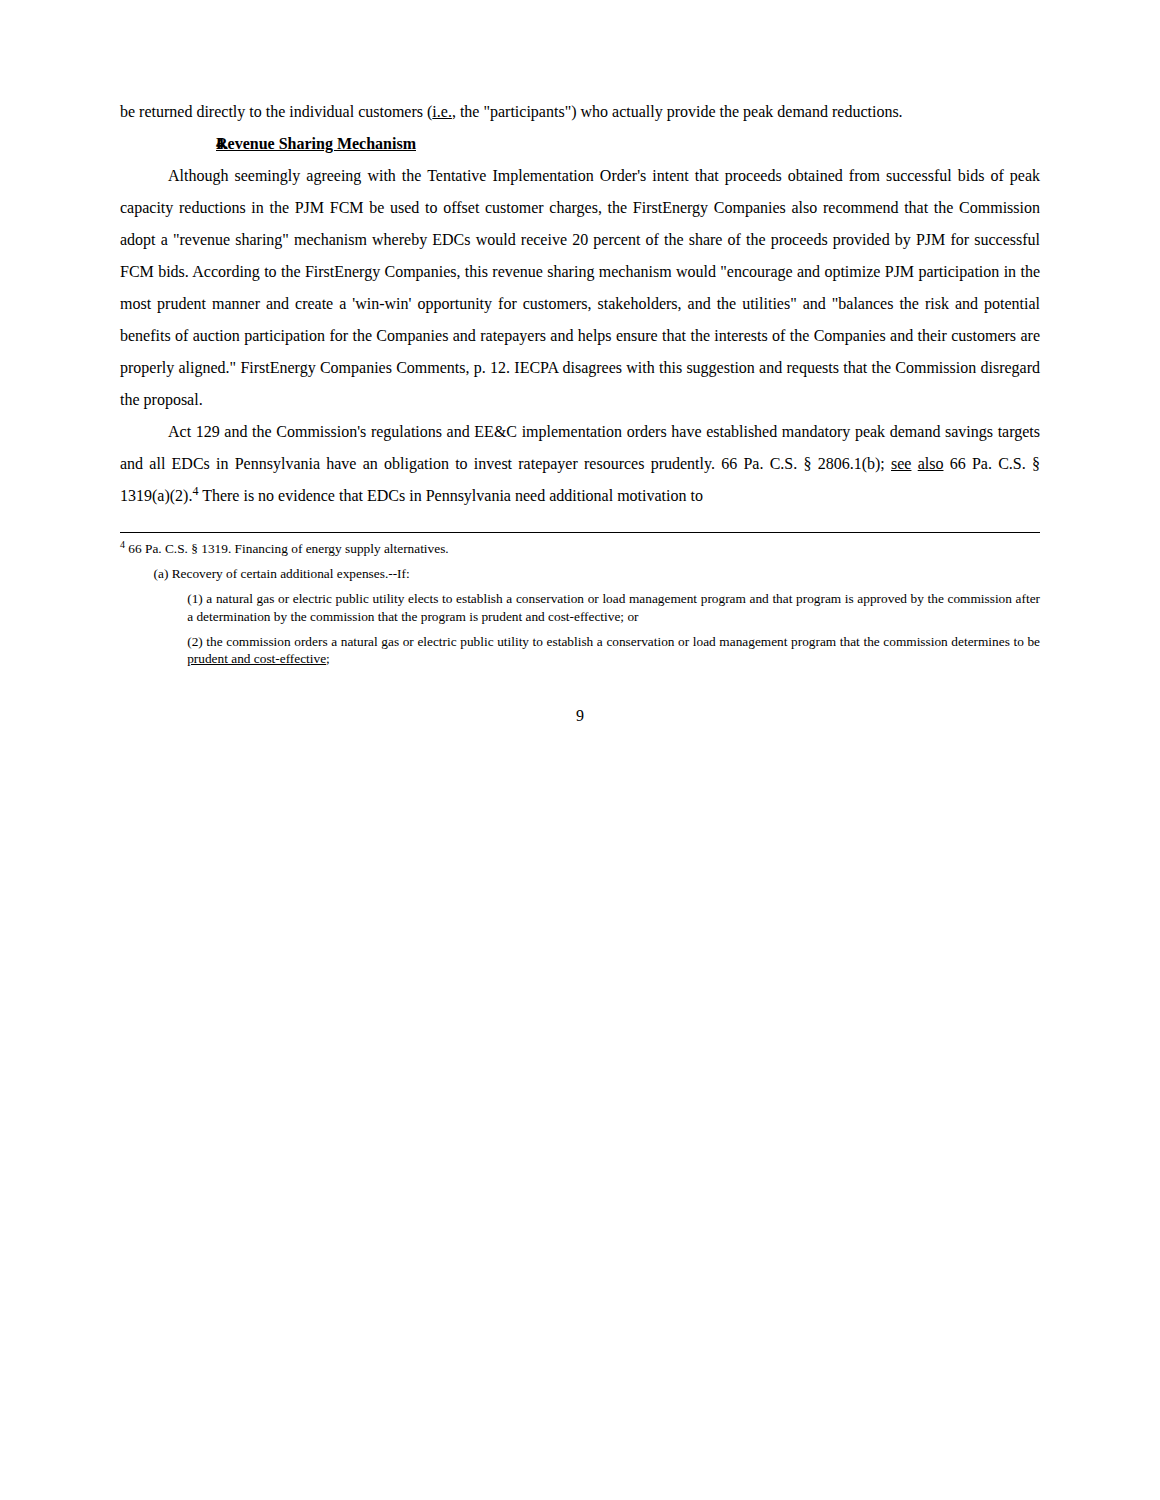be returned directly to the individual customers (i.e., the "participants") who actually provide the peak demand reductions.
4. Revenue Sharing Mechanism
Although seemingly agreeing with the Tentative Implementation Order's intent that proceeds obtained from successful bids of peak capacity reductions in the PJM FCM be used to offset customer charges, the FirstEnergy Companies also recommend that the Commission adopt a "revenue sharing" mechanism whereby EDCs would receive 20 percent of the share of the proceeds provided by PJM for successful FCM bids. According to the FirstEnergy Companies, this revenue sharing mechanism would "encourage and optimize PJM participation in the most prudent manner and create a 'win-win' opportunity for customers, stakeholders, and the utilities" and "balances the risk and potential benefits of auction participation for the Companies and ratepayers and helps ensure that the interests of the Companies and their customers are properly aligned." FirstEnergy Companies Comments, p. 12. IECPA disagrees with this suggestion and requests that the Commission disregard the proposal.
Act 129 and the Commission's regulations and EE&C implementation orders have established mandatory peak demand savings targets and all EDCs in Pennsylvania have an obligation to invest ratepayer resources prudently. 66 Pa. C.S. § 2806.1(b); see also 66 Pa. C.S. § 1319(a)(2).4 There is no evidence that EDCs in Pennsylvania need additional motivation to
4 66 Pa. C.S. § 1319. Financing of energy supply alternatives.
(a) Recovery of certain additional expenses.--If:
(1) a natural gas or electric public utility elects to establish a conservation or load management program and that program is approved by the commission after a determination by the commission that the program is prudent and cost-effective; or
(2) the commission orders a natural gas or electric public utility to establish a conservation or load management program that the commission determines to be prudent and cost-effective;
9